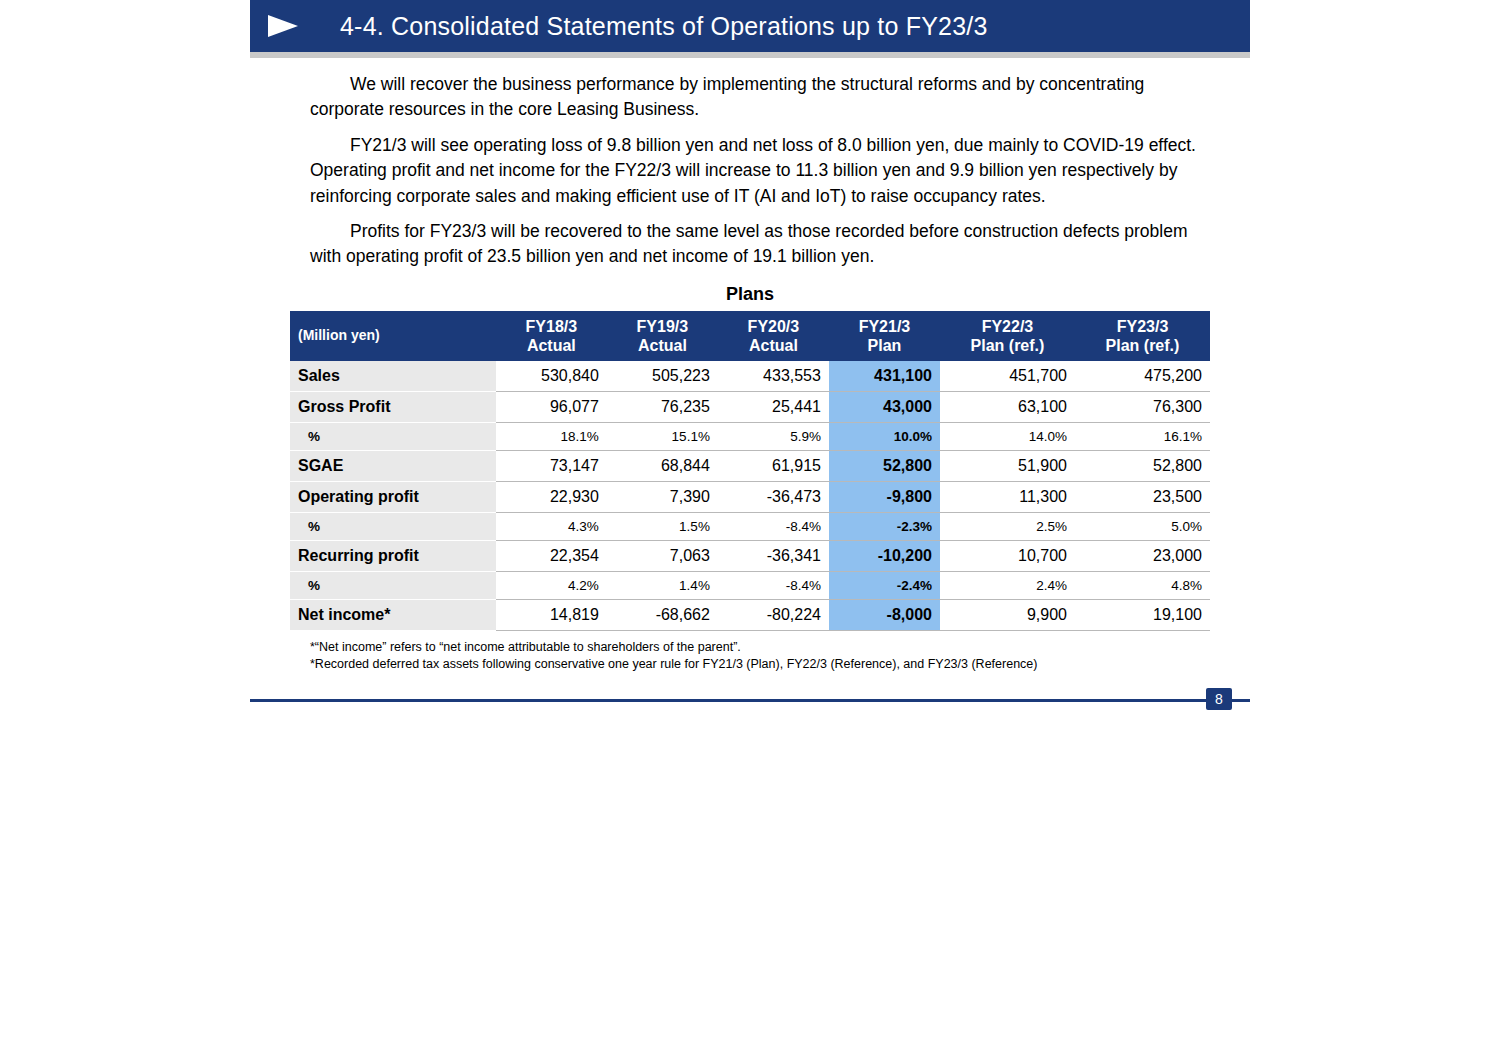4-4. Consolidated Statements of Operations up to FY23/3
We will recover the business performance by implementing the structural reforms and by concentrating corporate resources in the core Leasing Business.
FY21/3 will see operating loss of 9.8 billion yen and net loss of 8.0 billion yen, due mainly to COVID-19 effect. Operating profit and net income for the FY22/3 will increase to 11.3 billion yen and 9.9 billion yen respectively by reinforcing corporate sales and making efficient use of IT (AI and IoT) to raise occupancy rates.
Profits for FY23/3 will be recovered to the same level as those recorded before construction defects problem with operating profit of 23.5 billion yen and net income of 19.1 billion yen.
Plans
| (Million yen) | FY18/3 Actual | FY19/3 Actual | FY20/3 Actual | FY21/3 Plan | FY22/3 Plan (ref.) | FY23/3 Plan (ref.) |
| --- | --- | --- | --- | --- | --- | --- |
| Sales | 530,840 | 505,223 | 433,553 | 431,100 | 451,700 | 475,200 |
| Gross Profit | 96,077 | 76,235 | 25,441 | 43,000 | 63,100 | 76,300 |
| % | 18.1% | 15.1% | 5.9% | 10.0% | 14.0% | 16.1% |
| SGAE | 73,147 | 68,844 | 61,915 | 52,800 | 51,900 | 52,800 |
| Operating profit | 22,930 | 7,390 | -36,473 | -9,800 | 11,300 | 23,500 |
| % | 4.3% | 1.5% | -8.4% | -2.3% | 2.5% | 5.0% |
| Recurring profit | 22,354 | 7,063 | -36,341 | -10,200 | 10,700 | 23,000 |
| % | 4.2% | 1.4% | -8.4% | -2.4% | 2.4% | 4.8% |
| Net income* | 14,819 | -68,662 | -80,224 | -8,000 | 9,900 | 19,100 |
*“Net income” refers to “net income attributable to shareholders of the parent”.
*Recorded deferred tax assets following conservative one year rule for FY21/3 (Plan), FY22/3 (Reference), and FY23/3 (Reference)
8